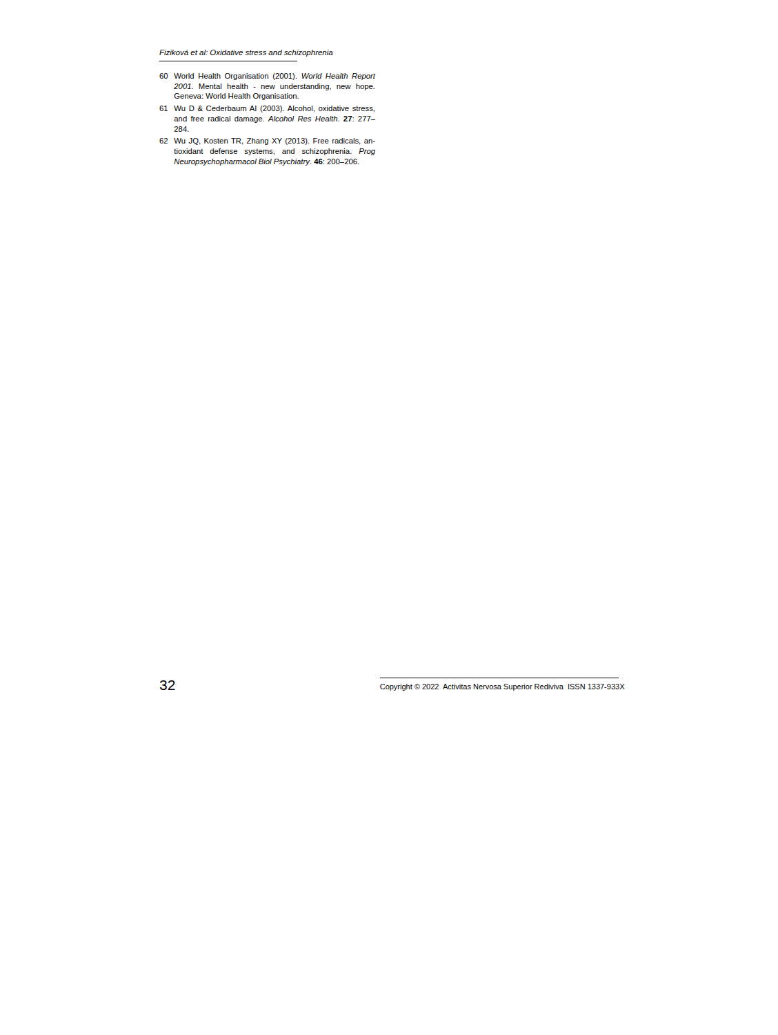Fiziková et al: Oxidative stress and schizophrenia
60 World Health Organisation (2001). World Health Report 2001. Mental health - new understanding, new hope. Geneva: World Health Organisation.
61 Wu D & Cederbaum AI (2003). Alcohol, oxidative stress, and free radical damage. Alcohol Res Health. 27: 277–284.
62 Wu JQ, Kosten TR, Zhang XY (2013). Free radicals, antioxidant defense systems, and schizophrenia. Prog Neuropsychopharmacol Biol Psychiatry. 46: 200–206.
32
Copyright © 2022 Activitas Nervosa Superior Rediviva ISSN 1337-933X